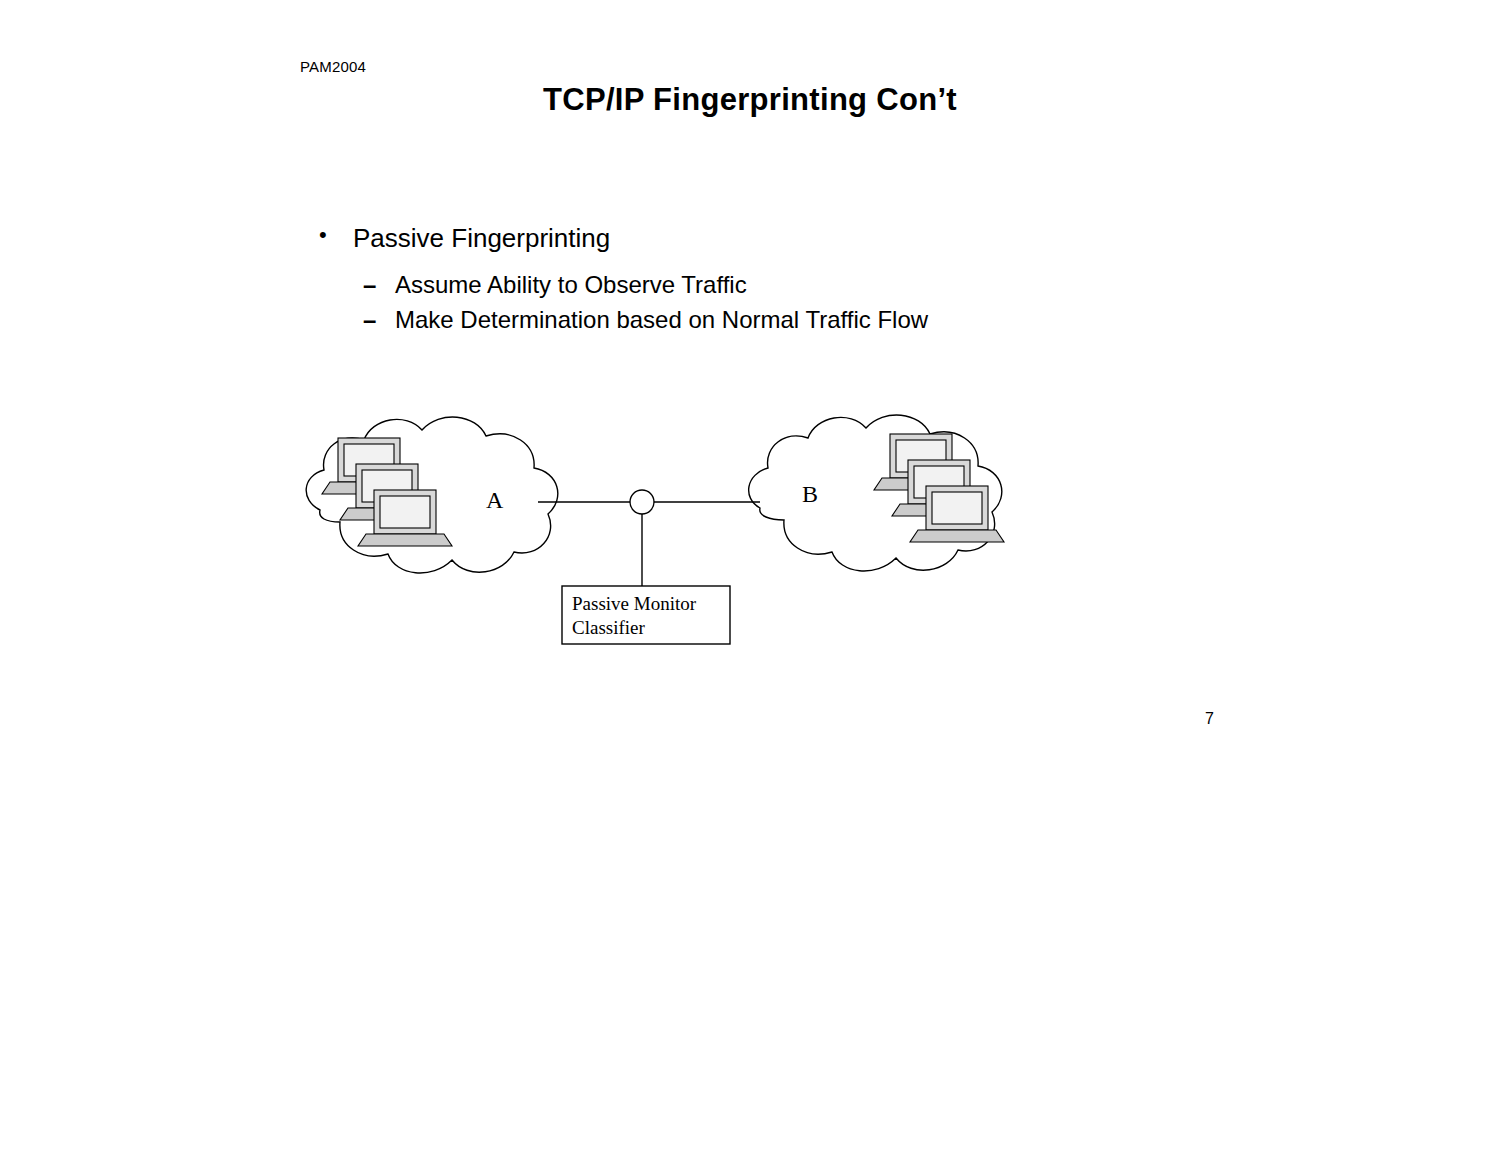PAM2004
TCP/IP Fingerprinting Con’t
Passive Fingerprinting
Assume Ability to Observe Traffic
Make Determination based on Normal Traffic Flow
A B Passive Monitor Classifier
7